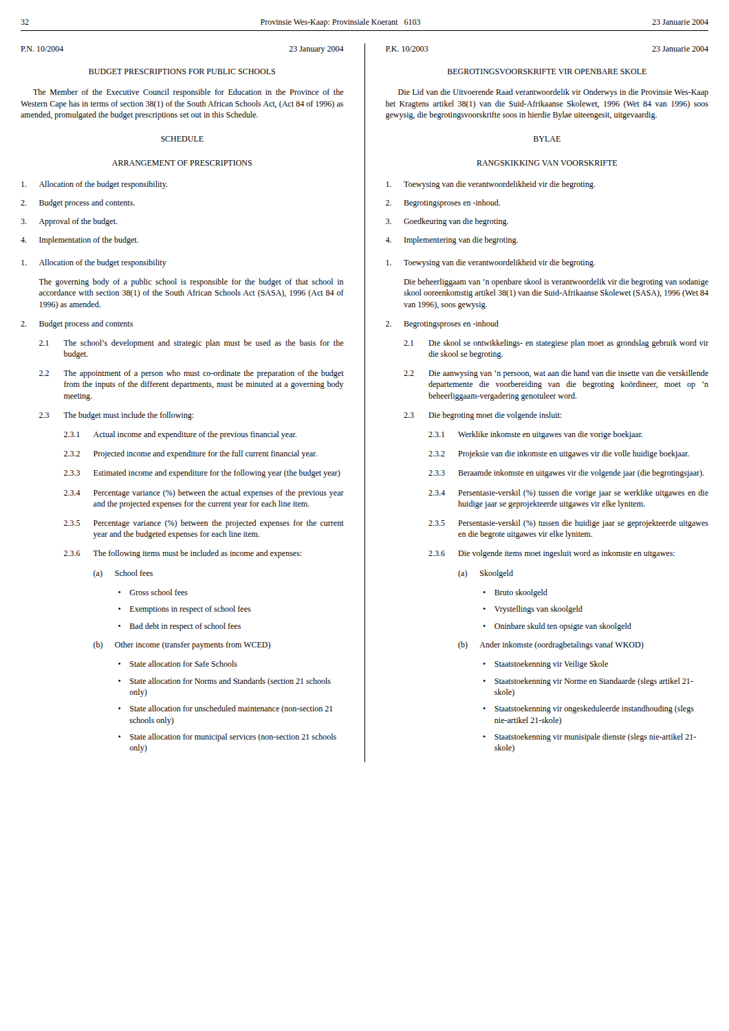32 Provinsie Wes-Kaap: Provinsiale Koerant 6103 23 Januarie 2004
P.N. 10/2004 23 January 2004
Budget Prescriptions for Public Schools
The Member of the Executive Council responsible for Education in the Province of the Western Cape has in terms of section 38(1) of the South African Schools Act, (Act 84 of 1996) as amended, promulgated the budget prescriptions set out in this Schedule.
Schedule
Arrangement of Prescriptions
1. Allocation of the budget responsibility.
2. Budget process and contents.
3. Approval of the budget.
4. Implementation of the budget.
1.
Allocation of the budget responsibility
The governing body of a public school is responsible for the budget of that school in accordance with section 38(1) of the South African Schools Act (SASA), 1996 (Act 84 of 1996) as amended.
2.
Budget process and contents
2.1
The school’s development and strategic plan must be used as the basis for the budget.
2.2
The appointment of a person who must co-ordinate the preparation of the budget from the inputs of the different departments, must be minuted at a governing body meeting.
2.3
The budget must include the following:
2.3.1
Actual income and expenditure of the previous financial year.
2.3.2
Projected income and expenditure for the full current financial year.
2.3.3
Estimated income and expenditure for the following year (the budget year)
2.3.4
Percentage variance (%) between the actual expenses of the previous year and the projected expenses for the current year for each line item.
2.3.5
Percentage variance (%) between the projected expenses for the current year and the budgeted expenses for each line item.
2.3.6
The following items must be included as income and expenses:
(a)
School fees
Gross school fees
Exemptions in respect of school fees
Bad debt in respect of school fees
(b)
Other income (transfer payments from WCED)
State allocation for Safe Schools
State allocation for Norms and Standards (section 21 schools only)
State allocation for unscheduled maintenance (non-section 21 schools only)
State allocation for municipal services (non-section 21 schools only)
P.K. 10/2003 23 Januarie 2004
Begrotingsvoorskrifte vir Openbare Skole
Die Lid van die Uitvoerende Raad verantwoordelik vir Onderwys in die Provinsie Wes-Kaap het Kragtens artikel 38(1) van die Suid-Afrikaanse Skolewet, 1996 (Wet 84 van 1996) soos gewysig, die begrotingsvoorskrifte soos in hierdie Bylae uiteengesit, uitgevaardig.
Bylae
Rangskikking van Voorskrifte
1. Toewysing van die verantwoordelikheid vir die begroting.
2. Begrotingsproses en -inhoud.
3. Goedkeuring van die begroting.
4. Implementering van die begroting.
1.
Toewysing van die verantwoordelikheid vir die begroting.
Die beheerliggaam van ’n openbare skool is verantwoordelik vir die begroting van sodanige skool ooreenkomstig artikel 38(1) van die Suid-Afrikaanse Skolewet (SASA), 1996 (Wet 84 van 1996), soos gewysig.
2.
Begrotingsproses en -inhoud
2.1
Die skool se ontwikkelings- en stategiese plan moet as grondslag gebruik word vir die skool se begroting.
2.2
Die aanwysing van ’n persoon, wat aan die hand van die insette van die verskillende departemente die voorbereiding van die begroting koördineer, moet op ’n beheerliggaam-vergadering genotuleer word.
2.3
Die begroting moet die volgende insluit:
2.3.1
Werklike inkomste en uitgawes van die vorige boekjaar.
2.3.2
Projeksie van die inkomste en uitgawes vir die volle huidige boekjaar.
2.3.3
Beraamde inkomste en uitgawes vir die volgende jaar (die begrotingsjaar).
2.3.4
Persentasie-verskil (%) tussen die vorige jaar se werklike uitgawes en die huidige jaar se geprojekteerde uitgawes vir elke lynitem.
2.3.5
Persentasie-verskil (%) tussen die huidige jaar se geprojekteerde uitgawes en die begrote uitgawes vir elke lynitem.
2.3.6
Die volgende items moet ingesluit word as inkomste en uitgawes:
(a)
Skoolgeld
Bruto skoolgeld
Vrystellings van skoolgeld
Oninbare skuld ten opsigte van skoolgeld
(b)
Ander inkomste (oordragbetalings vanaf WKOD)
Staatstoekenning vir Veilige Skole
Staatstoekenning vir Norme en Standaarde (slegs artikel 21-skole)
Staatstoekenning vir ongeskeduleerde instandhouding (slegs nie-artikel 21-skole)
Staatstoekenning vir munisipale dienste (slegs nie-artikel 21-skole)